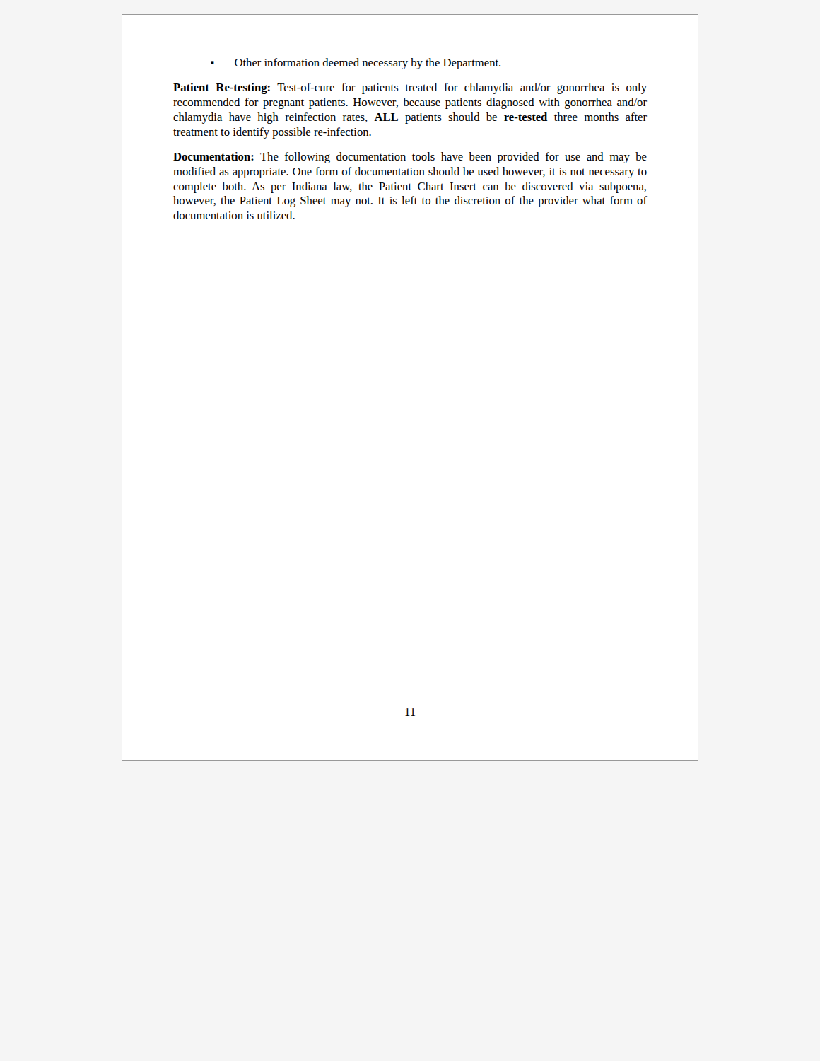Other information deemed necessary by the Department.
Patient Re-testing: Test-of-cure for patients treated for chlamydia and/or gonorrhea is only recommended for pregnant patients. However, because patients diagnosed with gonorrhea and/or chlamydia have high reinfection rates, ALL patients should be re-tested three months after treatment to identify possible re-infection.
Documentation: The following documentation tools have been provided for use and may be modified as appropriate. One form of documentation should be used however, it is not necessary to complete both. As per Indiana law, the Patient Chart Insert can be discovered via subpoena, however, the Patient Log Sheet may not. It is left to the discretion of the provider what form of documentation is utilized.
11